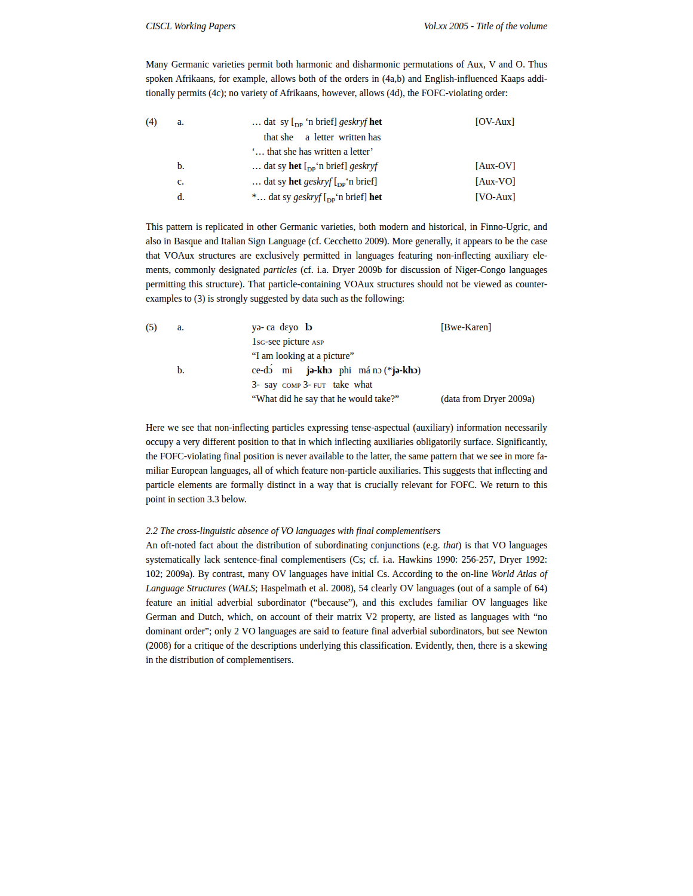CISCL Working Papers Vol.xx 2005 - Title of the volume
Many Germanic varieties permit both harmonic and disharmonic permutations of Aux, V and O. Thus spoken Afrikaans, for example, allows both of the orders in (4a,b) and English-influenced Kaaps additionally permits (4c); no variety of Afrikaans, however, allows (4d), the FOFC-violating order:
| (4) | a. | | … dat sy [ DP ‘n brief] geskryf het | [OV-Aux] |
| | | | that she a letter written has | |
| | | | ‘… that she has written a letter’ | |
| | b. | | … dat sy het [ DP ‘n brief] geskryf | [Aux-OV] |
| | c. | | … dat sy het geskryf [ DP ‘n brief] | [Aux-VO] |
| | d. | | *… dat sy geskryf [ DP ‘n brief] het | [VO-Aux] |
This pattern is replicated in other Germanic varieties, both modern and historical, in Finno-Ugric, and also in Basque and Italian Sign Language (cf. Cecchetto 2009). More generally, it appears to be the case that VOAux structures are exclusively permitted in languages featuring non-inflecting auxiliary elements, commonly designated particles (cf. i.a. Dryer 2009b for discussion of Niger-Congo languages permitting this structure). That particle-containing VOAux structures should not be viewed as counter-examples to (3) is strongly suggested by data such as the following:
| (5) | a. | | yə- ca dɛyo lɔ | [Bwe-Karen] |
| | | | 1 sg -see picture asp | |
| | | | “I am looking at a picture” | |
| | b. | | ce-dɔ́ mi jə-khɔ phi má nɔ (* jə-khɔ ) | |
| | | | 3- say comp 3- fut take what | |
| | | | “What did he say that he would take?” | (data from Dryer 2009a) |
Here we see that non-inflecting particles expressing tense-aspectual (auxiliary) information necessarily occupy a very different position to that in which inflecting auxiliaries obligatorily surface. Significantly, the FOFC-violating final position is never available to the latter, the same pattern that we see in more familiar European languages, all of which feature non-particle auxiliaries. This suggests that inflecting and particle elements are formally distinct in a way that is crucially relevant for FOFC. We return to this point in section 3.3 below.
2.2 The cross-linguistic absence of VO languages with final complementisers
An oft-noted fact about the distribution of subordinating conjunctions (e.g. that) is that VO languages systematically lack sentence-final complementisers (Cs; cf. i.a. Hawkins 1990: 256-257, Dryer 1992: 102; 2009a). By contrast, many OV languages have initial Cs. According to the on-line World Atlas of Language Structures (WALS; Haspelmath et al. 2008), 54 clearly OV languages (out of a sample of 64) feature an initial adverbial subordinator (“because”), and this excludes familiar OV languages like German and Dutch, which, on account of their matrix V2 property, are listed as languages with “no dominant order”; only 2 VO languages are said to feature final adverbial subordinators, but see Newton (2008) for a critique of the descriptions underlying this classification. Evidently, then, there is a skewing in the distribution of complementisers.